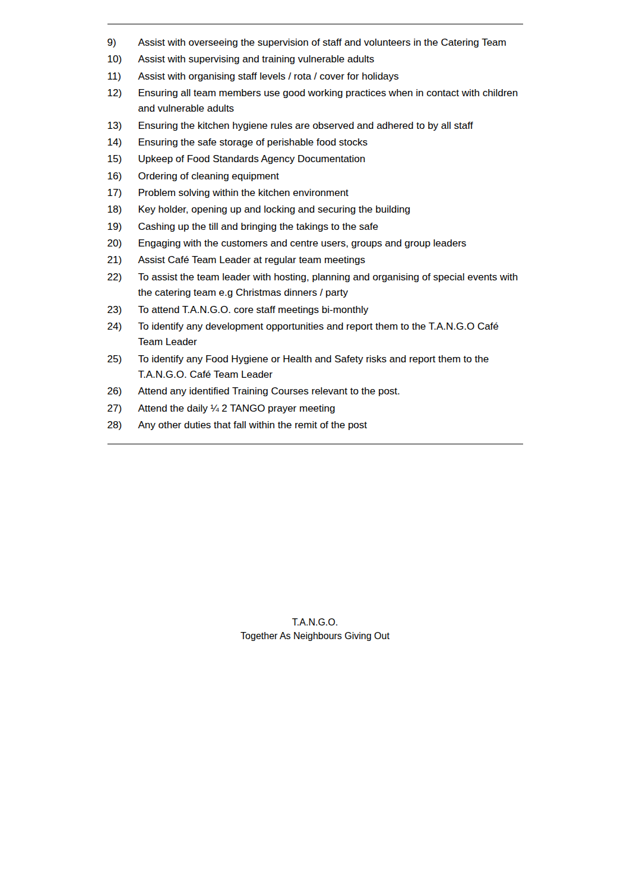9) Assist with overseeing the supervision of staff and volunteers in the Catering Team
10) Assist with supervising and training vulnerable adults
11) Assist with organising staff levels / rota / cover for holidays
12) Ensuring all team members use good working practices when in contact with children and vulnerable adults
13) Ensuring the kitchen hygiene rules are observed and adhered to by all staff
14) Ensuring the safe storage of perishable food stocks
15) Upkeep of Food Standards Agency Documentation
16) Ordering of cleaning equipment
17) Problem solving within the kitchen environment
18) Key holder, opening up and locking and securing the building
19) Cashing up the till and bringing the takings to the safe
20) Engaging with the customers and centre users, groups and group leaders
21) Assist Café Team Leader at regular team meetings
22) To assist the team leader with hosting, planning and organising of special events with the catering team e.g Christmas dinners / party
23) To attend T.A.N.G.O. core staff meetings bi-monthly
24) To identify any development opportunities and report them to the T.A.N.G.O Café Team Leader
25) To identify any Food Hygiene or Health and Safety risks and report them to the T.A.N.G.O. Café Team Leader
26) Attend any identified Training Courses relevant to the post.
27) Attend the daily ¼ 2 TANGO prayer meeting
28) Any other duties that fall within the remit of the post
T.A.N.G.O.
Together As Neighbours Giving Out